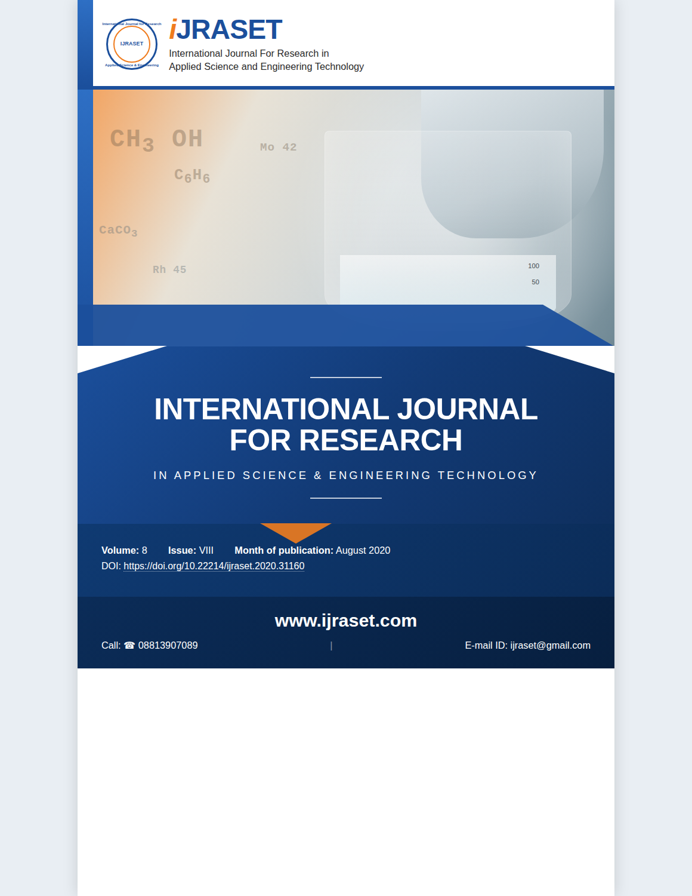International Journal for Research Applied Science & Engineering
IJRASET
i JRASET
International Journal For Research in
Applied Science and Engineering Technology
CH3 OH C6H6 CaCO3 Rh 45 Mo 42
100
50
INTERNATIONAL JOURNAL FOR RESEARCH
In Applied Science & Engineering Technology
Volume: 8 Issue: VIII Month of publication: August 2020
DOI: https://doi.org/10.22214/ijraset.2020.31160
www.ijraset.com
Call: ☎ 08813907089 | E-mail ID: ijraset@gmail.com